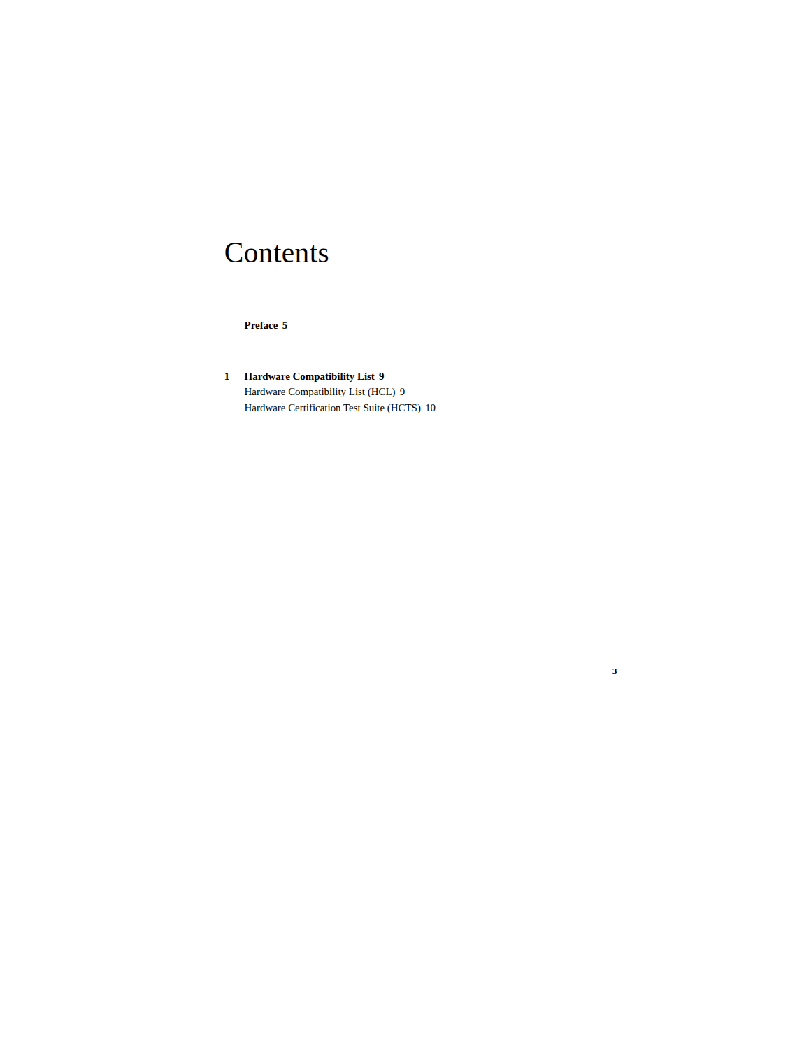Contents
Preface5
1 Hardware Compatibility List9
Hardware Compatibility List (HCL)9
Hardware Certification Test Suite (HCTS)10
3